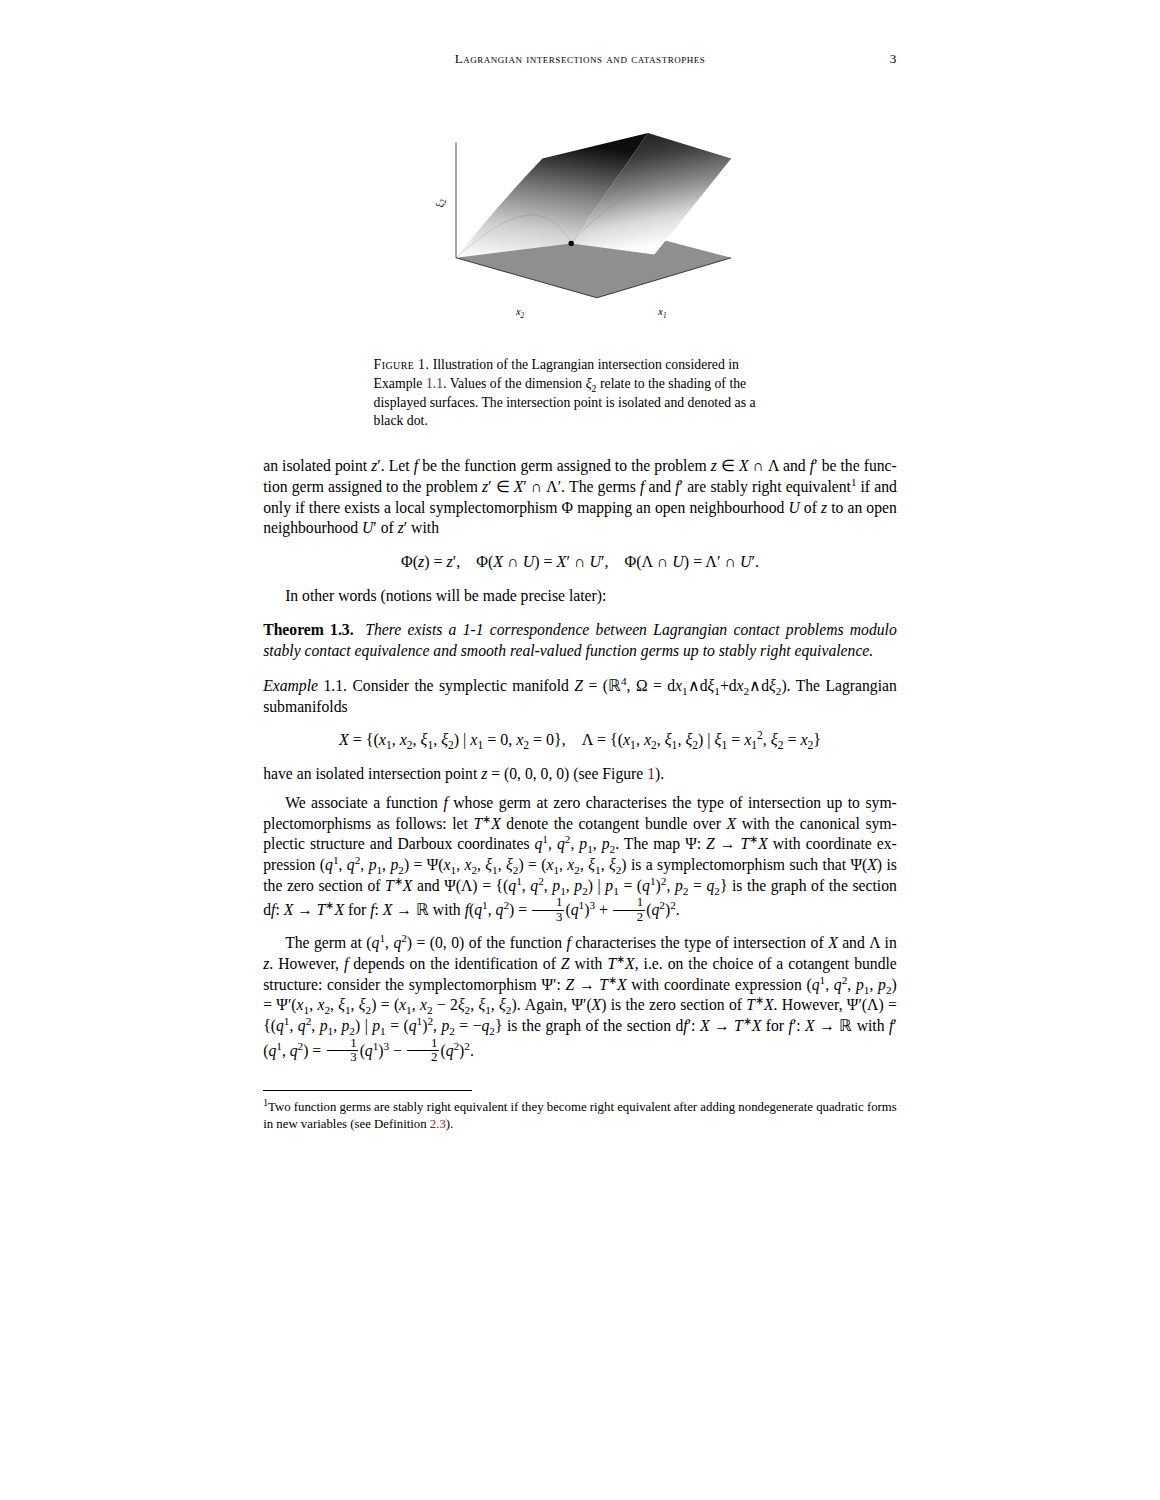Lagrangian intersections and catastrophes 3
ξ2 x2 x1
Figure 1. Illustration of the Lagrangian intersection considered in Example 1.1. Values of the dimension ξ2 relate to the shading of the displayed surfaces. The intersection point is isolated and denoted as a black dot.
an isolated point z′. Let f be the function germ assigned to the problem z ∈ X ∩ Λ and f′ be the function germ assigned to the problem z′ ∈ X′ ∩ Λ′. The germs f and f′ are stably right equivalent1 if and only if there exists a local symplectomorphism Φ mapping an open neighbourhood U of z to an open neighbourhood U′ of z′ with
Φ(z) = z′, Φ(X ∩ U) = X′ ∩ U′, Φ(Λ ∩ U) = Λ′ ∩ U′.
In other words (notions will be made precise later):
Theorem 1.3. There exists a 1-1 correspondence between Lagrangian contact problems modulo stably contact equivalence and smooth real-valued function germs up to stably right equivalence.
Example 1.1. Consider the symplectic manifold Z = (ℝ4, Ω = dx1∧dξ1+dx2∧dξ2). The Lagrangian submanifolds
X = {(x1, x2, ξ1, ξ2) | x1 = 0, x2 = 0}, Λ = {(x1, x2, ξ1, ξ2) | ξ1 = x12, ξ2 = x2}
have an isolated intersection point z = (0, 0, 0, 0) (see Figure 1).
We associate a function f whose germ at zero characterises the type of intersection up to symplectomorphisms as follows: let T∗X denote the cotangent bundle over X with the canonical symplectic structure and Darboux coordinates q1, q2, p1, p2. The map Ψ: Z → T∗X with coordinate expression (q1, q2, p1, p2) = Ψ(x1, x2, ξ1, ξ2) = (x1, x2, ξ1, ξ2) is a symplectomorphism such that Ψ(X) is the zero section of T∗X and Ψ(Λ) = {(q1, q2, p1, p2) | p1 = (q1)2, p2 = q2} is the graph of the section df: X → T∗X for f: X → ℝ with f(q1, q2) = 13(q1)3 + 12(q2)2.
The germ at (q1, q2) = (0, 0) of the function f characterises the type of intersection of X and Λ in z. However, f depends on the identification of Z with T∗X, i.e. on the choice of a cotangent bundle structure: consider the symplectomorphism Ψ′: Z → T∗X with coordinate expression (q1, q2, p1, p2) = Ψ′(x1, x2, ξ1, ξ2) = (x1, x2 − 2ξ2, ξ1, ξ2). Again, Ψ′(X) is the zero section of T∗X. However, Ψ′(Λ) = {(q1, q2, p1, p2) | p1 = (q1)2, p2 = −q2} is the graph of the section df′: X → T∗X for f′: X → ℝ with f′(q1, q2) = 13(q1)3 − 12(q2)2.
1Two function germs are stably right equivalent if they become right equivalent after adding nondegenerate quadratic forms in new variables (see Definition 2.3).